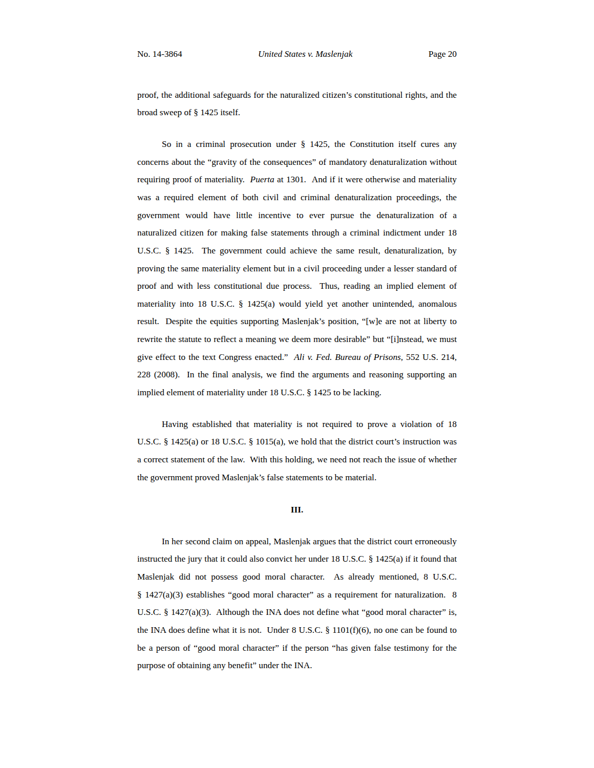No. 14-3864 United States v. Maslenjak Page 20
proof, the additional safeguards for the naturalized citizen’s constitutional rights, and the broad sweep of § 1425 itself.
So in a criminal prosecution under § 1425, the Constitution itself cures any concerns about the “gravity of the consequences” of mandatory denaturalization without requiring proof of materiality. Puerta at 1301. And if it were otherwise and materiality was a required element of both civil and criminal denaturalization proceedings, the government would have little incentive to ever pursue the denaturalization of a naturalized citizen for making false statements through a criminal indictment under 18 U.S.C. § 1425. The government could achieve the same result, denaturalization, by proving the same materiality element but in a civil proceeding under a lesser standard of proof and with less constitutional due process. Thus, reading an implied element of materiality into 18 U.S.C. § 1425(a) would yield yet another unintended, anomalous result. Despite the equities supporting Maslenjak’s position, “[w]e are not at liberty to rewrite the statute to reflect a meaning we deem more desirable” but “[i]nstead, we must give effect to the text Congress enacted.” Ali v. Fed. Bureau of Prisons, 552 U.S. 214, 228 (2008). In the final analysis, we find the arguments and reasoning supporting an implied element of materiality under 18 U.S.C. § 1425 to be lacking.
Having established that materiality is not required to prove a violation of 18 U.S.C. § 1425(a) or 18 U.S.C. § 1015(a), we hold that the district court’s instruction was a correct statement of the law. With this holding, we need not reach the issue of whether the government proved Maslenjak’s false statements to be material.
III.
In her second claim on appeal, Maslenjak argues that the district court erroneously instructed the jury that it could also convict her under 18 U.S.C. § 1425(a) if it found that Maslenjak did not possess good moral character. As already mentioned, 8 U.S.C. § 1427(a)(3) establishes “good moral character” as a requirement for naturalization. 8 U.S.C. § 1427(a)(3). Although the INA does not define what “good moral character” is, the INA does define what it is not. Under 8 U.S.C. § 1101(f)(6), no one can be found to be a person of “good moral character” if the person “has given false testimony for the purpose of obtaining any benefit” under the INA.